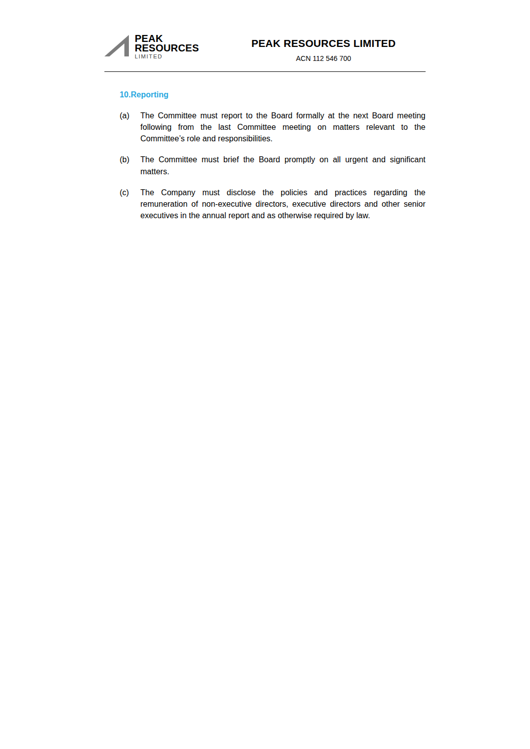PEAK RESOURCES LIMITED
PEAK RESOURCES LIMITED
ACN 112 546 700
10.Reporting
(a)
The Committee must report to the Board formally at the next Board meeting following from the last Committee meeting on matters relevant to the Committee’s role and responsibilities.
(b)
The Committee must brief the Board promptly on all urgent and significant matters.
(c)
The Company must disclose the policies and practices regarding the remuneration of non-executive directors, executive directors and other senior executives in the annual report and as otherwise required by law.